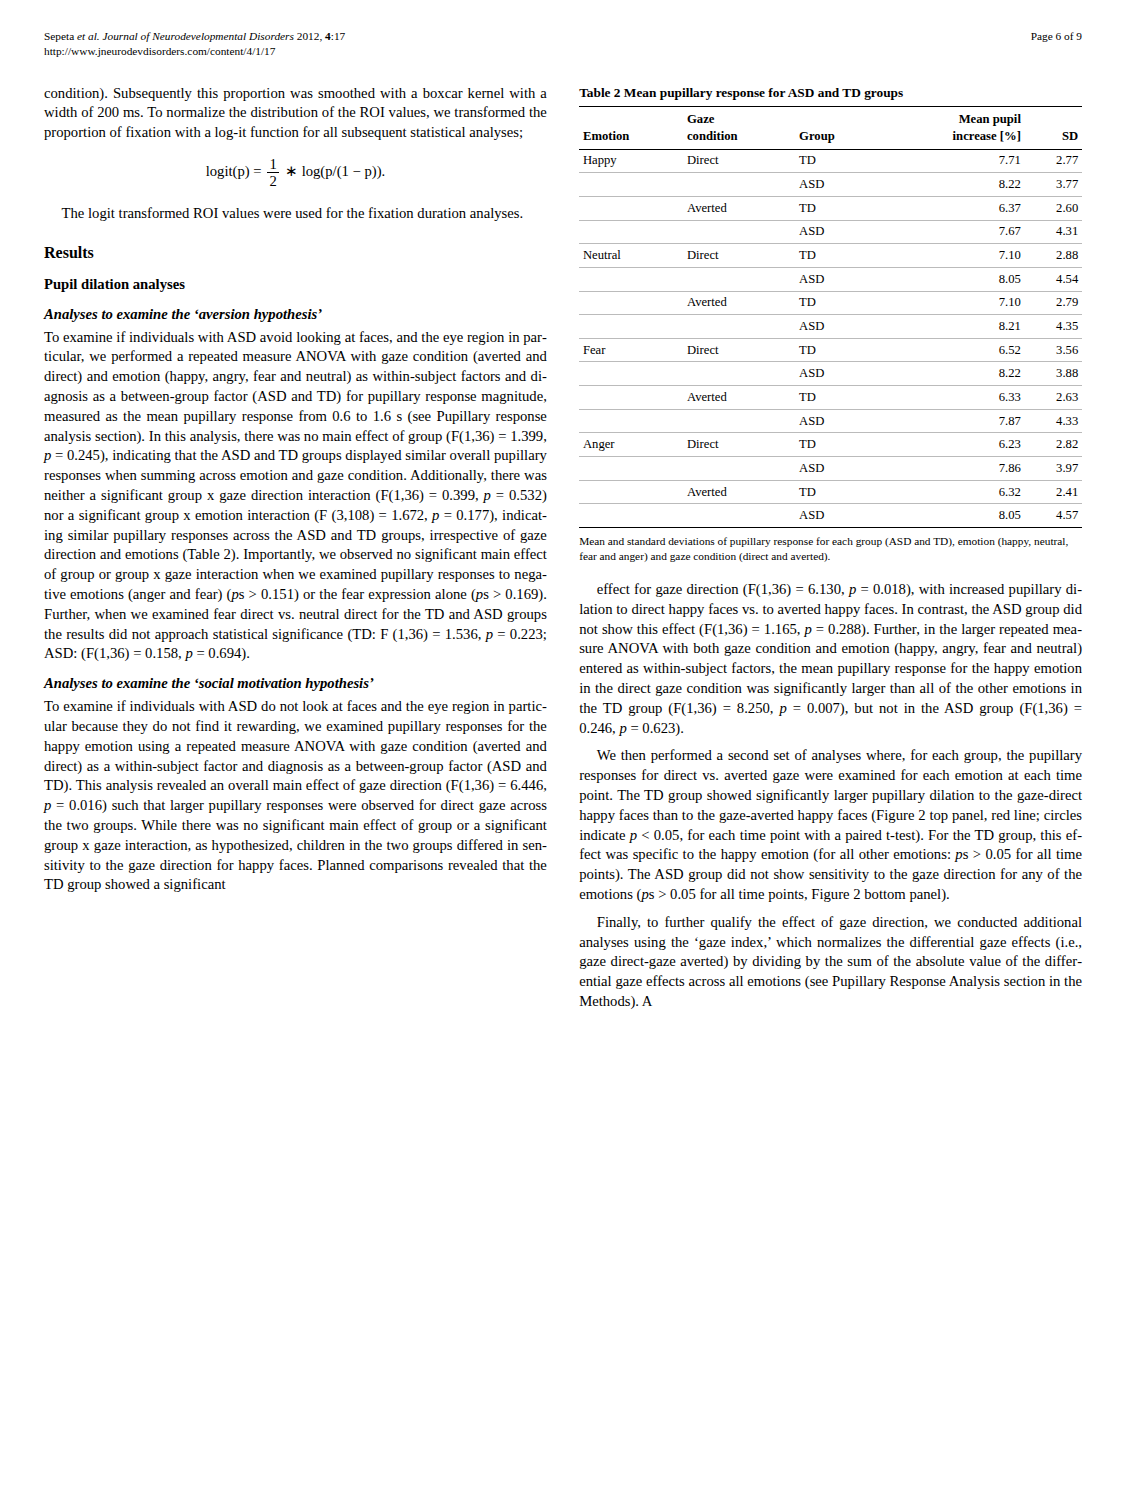Sepeta et al. Journal of Neurodevelopmental Disorders 2012, 4:17
http://www.jneurodevdisorders.com/content/4/1/17
Page 6 of 9
condition). Subsequently this proportion was smoothed with a boxcar kernel with a width of 200 ms. To normalize the distribution of the ROI values, we transformed the proportion of fixation with a log-it function for all subsequent statistical analyses;
logit(p) = 1 2 ∗ log(p/(1 − p)).
The logit transformed ROI values were used for the fixation duration analyses.
Results
Pupil dilation analyses
Analyses to examine the ‘aversion hypothesis’
To examine if individuals with ASD avoid looking at faces, and the eye region in particular, we performed a repeated measure ANOVA with gaze condition (averted and direct) and emotion (happy, angry, fear and neutral) as within-subject factors and diagnosis as a between-group factor (ASD and TD) for pupillary response magnitude, measured as the mean pupillary response from 0.6 to 1.6 s (see Pupillary response analysis section). In this analysis, there was no main effect of group (F(1,36) = 1.399, p = 0.245), indicating that the ASD and TD groups displayed similar overall pupillary responses when summing across emotion and gaze condition. Additionally, there was neither a significant group x gaze direction interaction (F(1,36) = 0.399, p = 0.532) nor a significant group x emotion interaction (F (3,108) = 1.672, p = 0.177), indicating similar pupillary responses across the ASD and TD groups, irrespective of gaze direction and emotions (Table 2). Importantly, we observed no significant main effect of group or group x gaze interaction when we examined pupillary responses to negative emotions (anger and fear) (ps > 0.151) or the fear expression alone (ps > 0.169). Further, when we examined fear direct vs. neutral direct for the TD and ASD groups the results did not approach statistical significance (TD: F (1,36) = 1.536, p = 0.223; ASD: (F(1,36) = 0.158, p = 0.694).
Analyses to examine the ‘social motivation hypothesis’
To examine if individuals with ASD do not look at faces and the eye region in particular because they do not find it rewarding, we examined pupillary responses for the happy emotion using a repeated measure ANOVA with gaze condition (averted and direct) as a within-subject factor and diagnosis as a between-group factor (ASD and TD). This analysis revealed an overall main effect of gaze direction (F(1,36) = 6.446, p = 0.016) such that larger pupillary responses were observed for direct gaze across the two groups. While there was no significant main effect of group or a significant group x gaze interaction, as hypothesized, children in the two groups differed in sensitivity to the gaze direction for happy faces. Planned comparisons revealed that the TD group showed a significant
Table 2 Mean pupillary response for ASD and TD groups
| Emotion | Gaze condition | Group | Mean pupil increase [%] | SD |
| --- | --- | --- | --- | --- |
| Happy | Direct | TD | 7.71 | 2.77 |
| | | ASD | 8.22 | 3.77 |
| | Averted | TD | 6.37 | 2.60 |
| | | ASD | 7.67 | 4.31 |
| Neutral | Direct | TD | 7.10 | 2.88 |
| | | ASD | 8.05 | 4.54 |
| | Averted | TD | 7.10 | 2.79 |
| | | ASD | 8.21 | 4.35 |
| Fear | Direct | TD | 6.52 | 3.56 |
| | | ASD | 8.22 | 3.88 |
| | Averted | TD | 6.33 | 2.63 |
| | | ASD | 7.87 | 4.33 |
| Anger | Direct | TD | 6.23 | 2.82 |
| | | ASD | 7.86 | 3.97 |
| | Averted | TD | 6.32 | 2.41 |
| | | ASD | 8.05 | 4.57 |
Mean and standard deviations of pupillary response for each group (ASD and TD), emotion (happy, neutral, fear and anger) and gaze condition (direct and averted).
effect for gaze direction (F(1,36) = 6.130, p = 0.018), with increased pupillary dilation to direct happy faces vs. to averted happy faces. In contrast, the ASD group did not show this effect (F(1,36) = 1.165, p = 0.288). Further, in the larger repeated measure ANOVA with both gaze condition and emotion (happy, angry, fear and neutral) entered as within-subject factors, the mean pupillary response for the happy emotion in the direct gaze condition was significantly larger than all of the other emotions in the TD group (F(1,36) = 8.250, p = 0.007), but not in the ASD group (F(1,36) = 0.246, p = 0.623).
We then performed a second set of analyses where, for each group, the pupillary responses for direct vs. averted gaze were examined for each emotion at each time point. The TD group showed significantly larger pupillary dilation to the gaze-direct happy faces than to the gaze-averted happy faces (Figure 2 top panel, red line; circles indicate p < 0.05, for each time point with a paired t-test). For the TD group, this effect was specific to the happy emotion (for all other emotions: ps > 0.05 for all time points). The ASD group did not show sensitivity to the gaze direction for any of the emotions (ps > 0.05 for all time points, Figure 2 bottom panel).
Finally, to further qualify the effect of gaze direction, we conducted additional analyses using the ‘gaze index,’ which normalizes the differential gaze effects (i.e., gaze direct-gaze averted) by dividing by the sum of the absolute value of the differential gaze effects across all emotions (see Pupillary Response Analysis section in the Methods). A